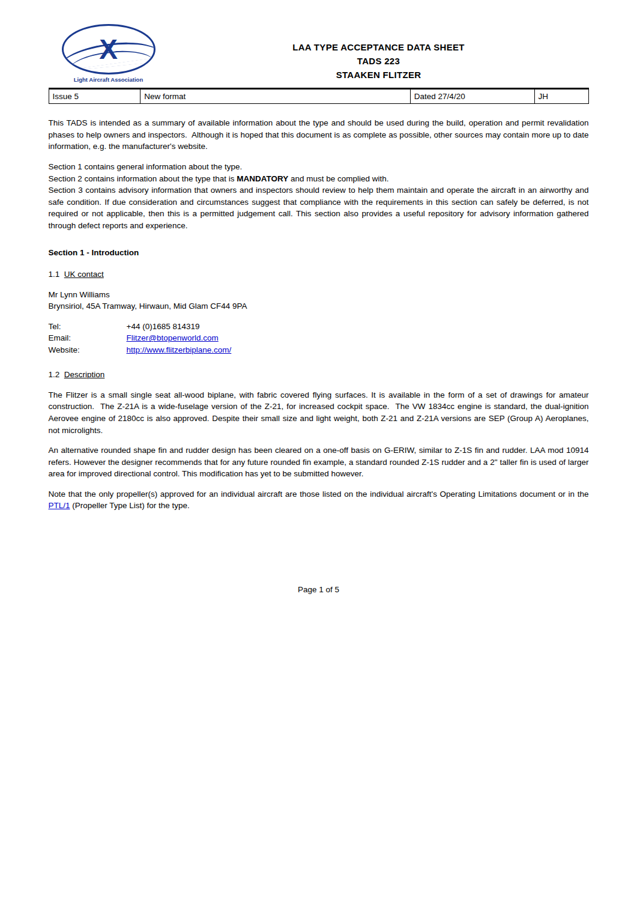X
Light Aircraft Association
LAA TYPE ACCEPTANCE DATA SHEET
TADS 223
STAAKEN FLITZER
| Issue 5 | New format | Dated 27/4/20 | JH |
This TADS is intended as a summary of available information about the type and should be used during the build, operation and permit revalidation phases to help owners and inspectors. Although it is hoped that this document is as complete as possible, other sources may contain more up to date information, e.g. the manufacturer's website.
Section 1 contains general information about the type.
Section 2 contains information about the type that is MANDATORY and must be complied with.
Section 3 contains advisory information that owners and inspectors should review to help them maintain and operate the aircraft in an airworthy and safe condition. If due consideration and circumstances suggest that compliance with the requirements in this section can safely be deferred, is not required or not applicable, then this is a permitted judgement call. This section also provides a useful repository for advisory information gathered through defect reports and experience.
Section 1 - Introduction
1.1 UK contact
Mr Lynn Williams
Brynsiriol, 45A Tramway, Hirwaun, Mid Glam CF44 9PA
| Tel: | +44 (0)1685 814319 |
| Email: | Flitzer@btopenworld.com |
| Website: | http://www.flitzerbiplane.com/ |
1.2 Description
The Flitzer is a small single seat all-wood biplane, with fabric covered flying surfaces. It is available in the form of a set of drawings for amateur construction. The Z-21A is a wide-fuselage version of the Z-21, for increased cockpit space. The VW 1834cc engine is standard, the dual-ignition Aerovee engine of 2180cc is also approved. Despite their small size and light weight, both Z-21 and Z-21A versions are SEP (Group A) Aeroplanes, not microlights.
An alternative rounded shape fin and rudder design has been cleared on a one-off basis on G-ERIW, similar to Z-1S fin and rudder. LAA mod 10914 refers. However the designer recommends that for any future rounded fin example, a standard rounded Z-1S rudder and a 2" taller fin is used of larger area for improved directional control. This modification has yet to be submitted however.
Note that the only propeller(s) approved for an individual aircraft are those listed on the individual aircraft's Operating Limitations document or in the PTL/1 (Propeller Type List) for the type.
Page 1 of 5